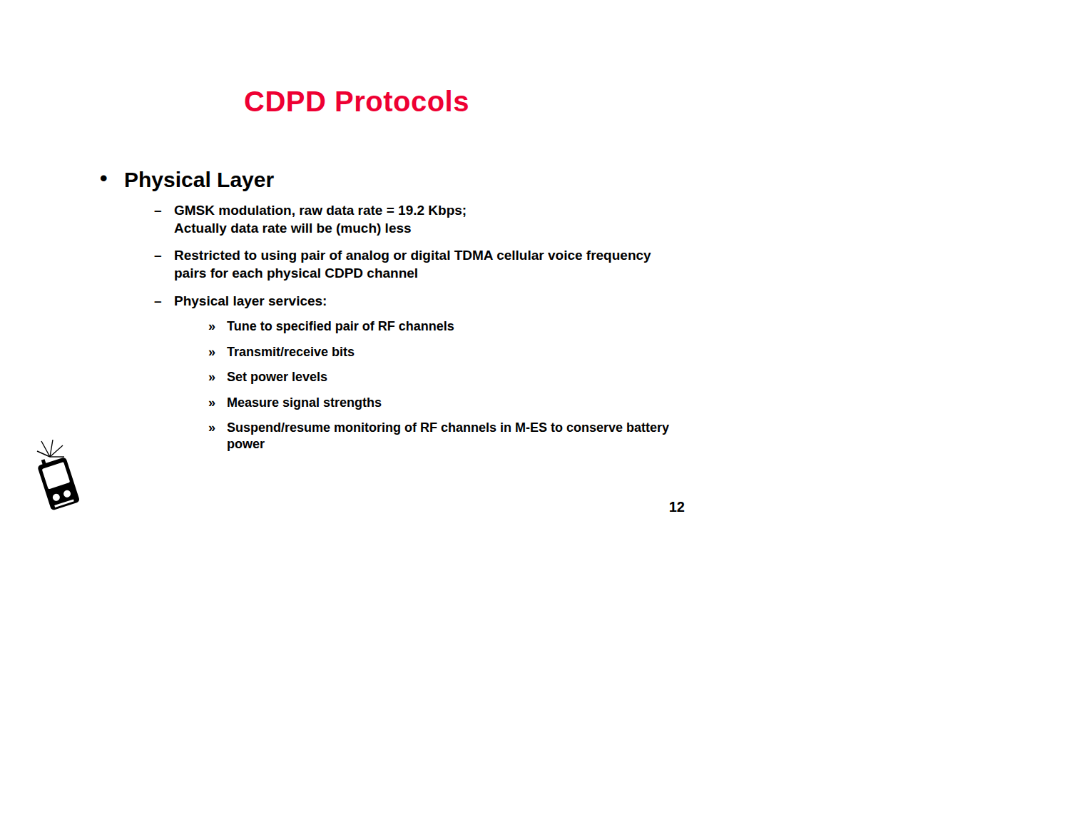CDPD Protocols
Physical Layer
GMSK modulation, raw data rate = 19.2 Kbps;
Actually data rate will be (much) less
Restricted to using pair of analog or digital TDMA cellular voice frequency pairs for each physical CDPD channel
Physical layer services:
Tune to specified pair of RF channels
Transmit/receive bits
Set power levels
Measure signal strengths
Suspend/resume monitoring of RF channels in M-ES to conserve battery power
12